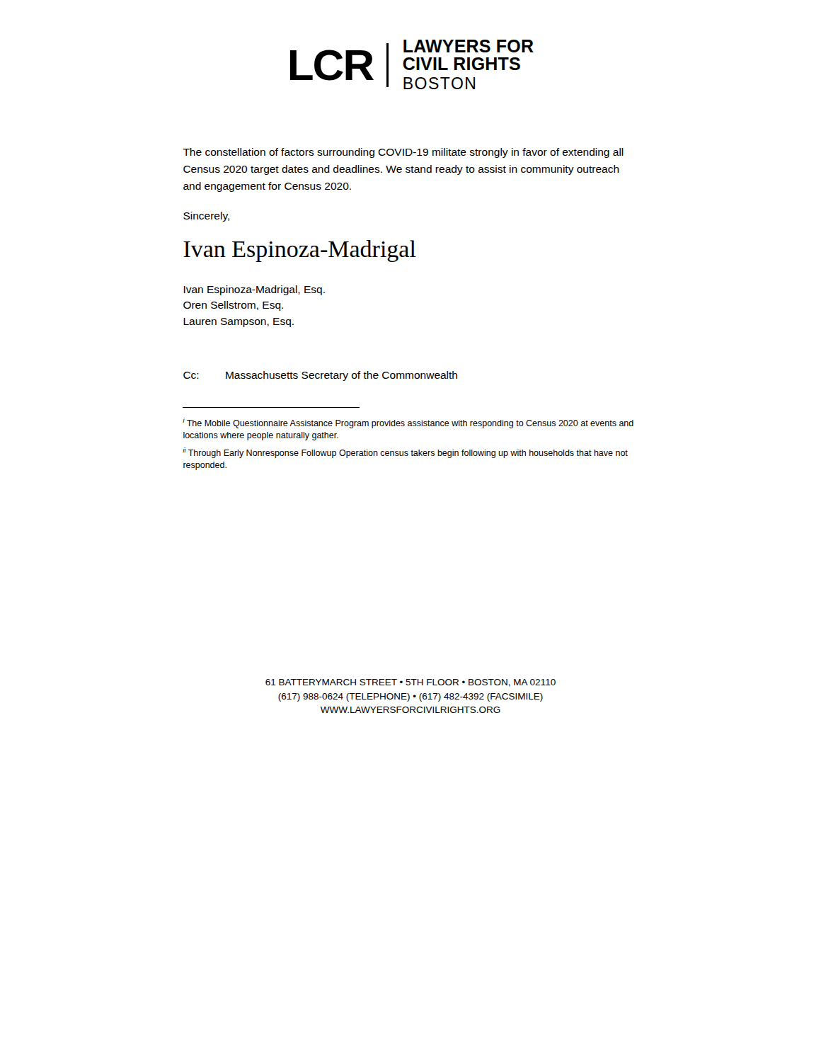LCR
LAWYERS FOR
CIVIL RIGHTS
BOSTON
The constellation of factors surrounding COVID-19 militate strongly in favor of extending all Census 2020 target dates and deadlines. We stand ready to assist in community outreach and engagement for Census 2020.
Sincerely,
Ivan Espinoza-Madrigal
Ivan Espinoza-Madrigal, Esq.
Oren Sellstrom, Esq.
Lauren Sampson, Esq.
Cc: Massachusetts Secretary of the Commonwealth
i The Mobile Questionnaire Assistance Program provides assistance with responding to Census 2020 at events and locations where people naturally gather.
ii Through Early Nonresponse Followup Operation census takers begin following up with households that have not responded.
61 BATTERYMARCH STREET • 5TH FLOOR • BOSTON, MA 02110
(617) 988-0624 (TELEPHONE) • (617) 482-4392 (FACSIMILE)
WWW.LAWYERSFORCIVILRIGHTS.ORG